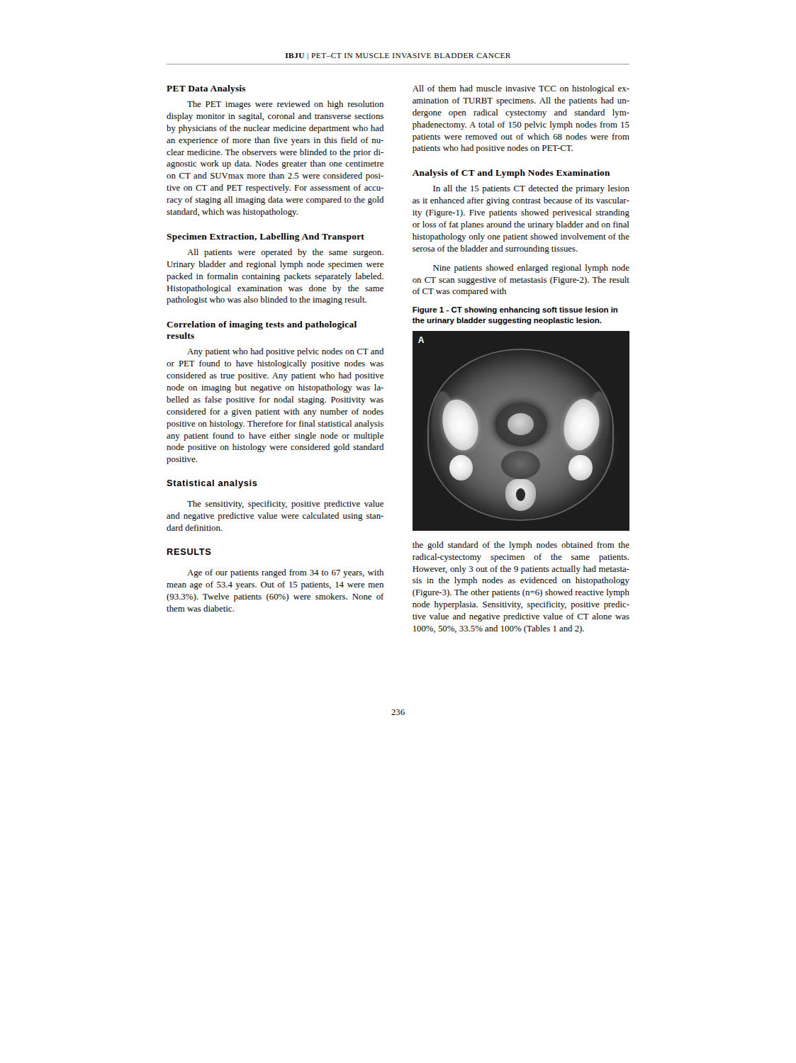IBJU | PET–CT IN MUSCLE INVASIVE BLADDER CANCER
PET Data Analysis
The PET images were reviewed on high resolution display monitor in sagital, coronal and transverse sections by physicians of the nuclear medicine department who had an experience of more than five years in this field of nuclear medicine. The observers were blinded to the prior diagnostic work up data. Nodes greater than one centimetre on CT and SUVmax more than 2.5 were considered positive on CT and PET respectively. For assessment of accuracy of staging all imaging data were compared to the gold standard, which was histopathology.
Specimen Extraction, Labelling And Transport
All patients were operated by the same surgeon. Urinary bladder and regional lymph node specimen were packed in formalin containing packets separately labeled. Histopathological examination was done by the same pathologist who was also blinded to the imaging result.
Correlation of imaging tests and pathological results
Any patient who had positive pelvic nodes on CT and or PET found to have histologically positive nodes was considered as true positive. Any patient who had positive node on imaging but negative on histopathology was labelled as false positive for nodal staging. Positivity was considered for a given patient with any number of nodes positive on histology. Therefore for final statistical analysis any patient found to have either single node or multiple node positive on histology were considered gold standard positive.
Statistical analysis
The sensitivity, specificity, positive predictive value and negative predictive value were calculated using standard definition.
RESULTS
Age of our patients ranged from 34 to 67 years, with mean age of 53.4 years. Out of 15 patients, 14 were men (93.3%). Twelve patients (60%) were smokers. None of them was diabetic.
All of them had muscle invasive TCC on histological examination of TURBT specimens. All the patients had undergone open radical cystectomy and standard lymphadenectomy. A total of 150 pelvic lymph nodes from 15 patients were removed out of which 68 nodes were from patients who had positive nodes on PET-CT.
Analysis of CT and Lymph Nodes Examination
In all the 15 patients CT detected the primary lesion as it enhanced after giving contrast because of its vascularity (Figure-1). Five patients showed perivesical stranding or loss of fat planes around the urinary bladder and on final histopathology only one patient showed involvement of the serosa of the bladder and surrounding tissues.
Nine patients showed enlarged regional lymph node on CT scan suggestive of metastasis (Figure-2). The result of CT was compared with
Figure 1 - CT showing enhancing soft tissue lesion in the urinary bladder suggesting neoplastic lesion.
A
the gold standard of the lymph nodes obtained from the radical-cystectomy specimen of the same patients. However, only 3 out of the 9 patients actually had metastasis in the lymph nodes as evidenced on histopathology (Figure-3). The other patients (n=6) showed reactive lymph node hyperplasia. Sensitivity, specificity, positive predictive value and negative predictive value of CT alone was 100%, 50%, 33.5% and 100% (Tables 1 and 2).
236